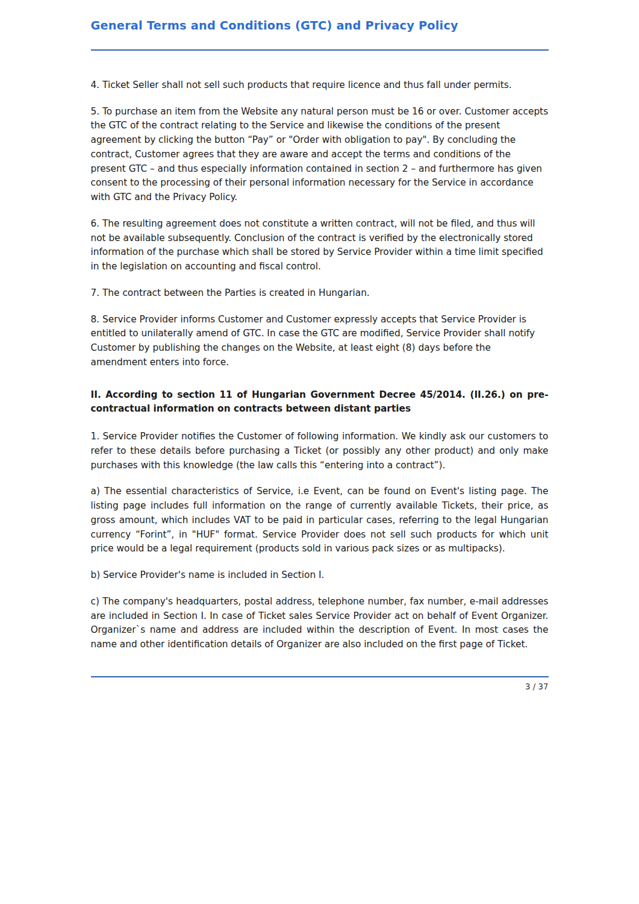General Terms and Conditions (GTC) and Privacy Policy
4. Ticket Seller shall not sell such products that require licence and thus fall under permits.
5. To purchase an item from the Website any natural person must be 16 or over. Customer accepts the GTC of the contract relating to the Service and likewise the conditions of the present agreement by clicking the button “Pay” or "Order with obligation to pay". By concluding the contract, Customer agrees that they are aware and accept the terms and conditions of the present GTC – and thus especially information contained in section 2 – and furthermore has given consent to the processing of their personal information necessary for the Service in accordance with GTC and the Privacy Policy.
6. The resulting agreement does not constitute a written contract, will not be filed, and thus will not be available subsequently. Conclusion of the contract is verified by the electronically stored information of the purchase which shall be stored by Service Provider within a time limit specified in the legislation on accounting and fiscal control.
7. The contract between the Parties is created in Hungarian.
8. Service Provider informs Customer and Customer expressly accepts that Service Provider is entitled to unilaterally amend of GTC. In case the GTC are modified, Service Provider shall notify Customer by publishing the changes on the Website, at least eight (8) days before the amendment enters into force.
II. According to section 11 of Hungarian Government Decree 45/2014. (II.26.) on pre-contractual information on contracts between distant parties
1. Service Provider notifies the Customer of following information. We kindly ask our customers to refer to these details before purchasing a Ticket (or possibly any other product) and only make purchases with this knowledge (the law calls this “entering into a contract”).
a) The essential characteristics of Service, i.e Event, can be found on Event's listing page. The listing page includes full information on the range of currently available Tickets, their price, as gross amount, which includes VAT to be paid in particular cases, referring to the legal Hungarian currency “Forint”, in "HUF" format. Service Provider does not sell such products for which unit price would be a legal requirement (products sold in various pack sizes or as multipacks).
b) Service Provider's name is included in Section I.
c) The company's headquarters, postal address, telephone number, fax number, e-mail addresses are included in Section I. In case of Ticket sales Service Provider act on behalf of Event Organizer. Organizer`s name and address are included within the description of Event. In most cases the name and other identification details of Organizer are also included on the first page of Ticket.
3 / 37